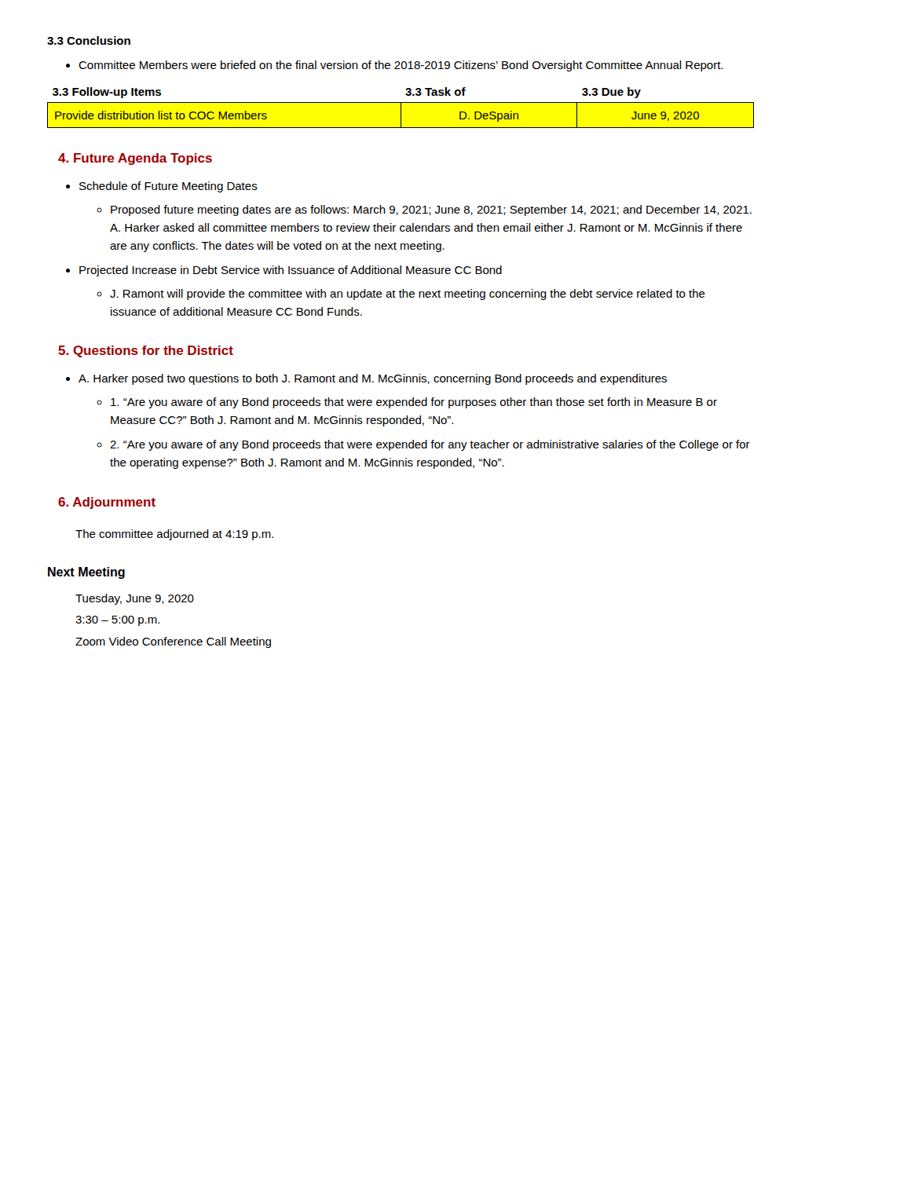3.3 Conclusion
Committee Members were briefed on the final version of the 2018-2019 Citizens’ Bond Oversight Committee Annual Report.
| 3.3 Follow-up Items | 3.3 Task of | 3.3 Due by |
| --- | --- | --- |
| Provide distribution list to COC Members | D. DeSpain | June 9, 2020 |
4. Future Agenda Topics
Schedule of Future Meeting Dates
Proposed future meeting dates are as follows: March 9, 2021; June 8, 2021; September 14, 2021; and December 14, 2021. A. Harker asked all committee members to review their calendars and then email either J. Ramont or M. McGinnis if there are any conflicts. The dates will be voted on at the next meeting.
Projected Increase in Debt Service with Issuance of Additional Measure CC Bond
J. Ramont will provide the committee with an update at the next meeting concerning the debt service related to the issuance of additional Measure CC Bond Funds.
5. Questions for the District
A. Harker posed two questions to both J. Ramont and M. McGinnis, concerning Bond proceeds and expenditures
1. “Are you aware of any Bond proceeds that were expended for purposes other than those set forth in Measure B or Measure CC?” Both J. Ramont and M. McGinnis responded, “No”.
2. “Are you aware of any Bond proceeds that were expended for any teacher or administrative salaries of the College or for the operating expense?” Both J. Ramont and M. McGinnis responded, “No”.
6. Adjournment
The committee adjourned at 4:19 p.m.
Next Meeting
Tuesday, June 9, 2020
3:30 – 5:00 p.m.
Zoom Video Conference Call Meeting